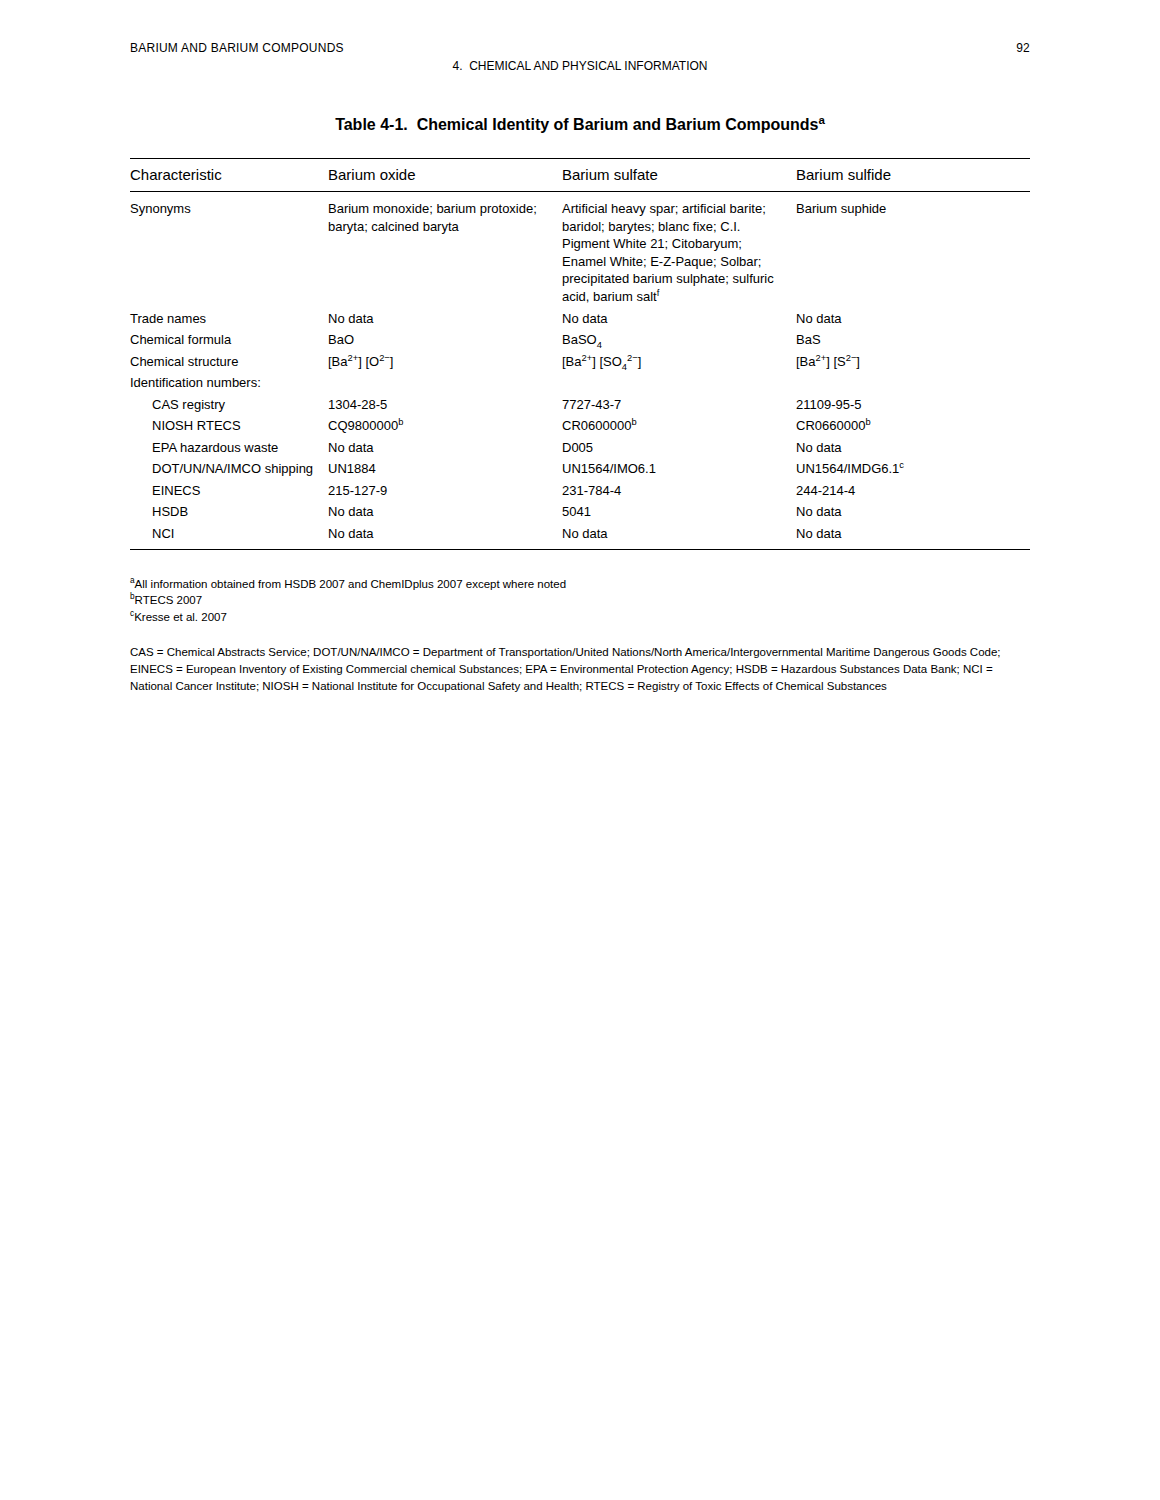Barium and Barium Compounds 92
4. CHEMICAL AND PHYSICAL INFORMATION
Table 4-1. Chemical Identity of Barium and Barium Compoundsa
| Characteristic | Barium oxide | Barium sulfate | Barium sulfide |
| --- | --- | --- | --- |
| Synonyms | Barium monoxide; barium protoxide; baryta; calcined baryta | Artificial heavy spar; artificial barite; baridol; barytes; blanc fixe; C.I. Pigment White 21; Citobaryum; Enamel White; E-Z-Paque; Solbar; precipitated barium sulphate; sulfuric acid, barium salt f | Barium suphide |
| Trade names | No data | No data | No data |
| Chemical formula | BaO | BaSO 4 | BaS |
| Chemical structure | [Ba 2+ ] [O 2− ] | [Ba 2+ ] [SO 4 2− ] | [Ba 2+ ] [S 2− ] |
| Identification numbers: | | | |
| CAS registry | 1304-28-5 | 7727-43-7 | 21109-95-5 |
| NIOSH RTECS | CQ9800000 b | CR0600000 b | CR0660000 b |
| EPA hazardous waste | No data | D005 | No data |
| DOT/UN/NA/IMCO shipping | UN1884 | UN1564/IMO6.1 | UN1564/IMDG6.1 c |
| EINECS | 215-127-9 | 231-784-4 | 244-214-4 |
| HSDB | No data | 5041 | No data |
| NCI | No data | No data | No data |
aAll information obtained from HSDB 2007 and ChemIDplus 2007 except where noted
bRTECS 2007
cKresse et al. 2007
CAS = Chemical Abstracts Service; DOT/UN/NA/IMCO = Department of Transportation/United Nations/North America/Intergovernmental Maritime Dangerous Goods Code; EINECS = European Inventory of Existing Commercial chemical Substances; EPA = Environmental Protection Agency; HSDB = Hazardous Substances Data Bank; NCI = National Cancer Institute; NIOSH = National Institute for Occupational Safety and Health; RTECS = Registry of Toxic Effects of Chemical Substances